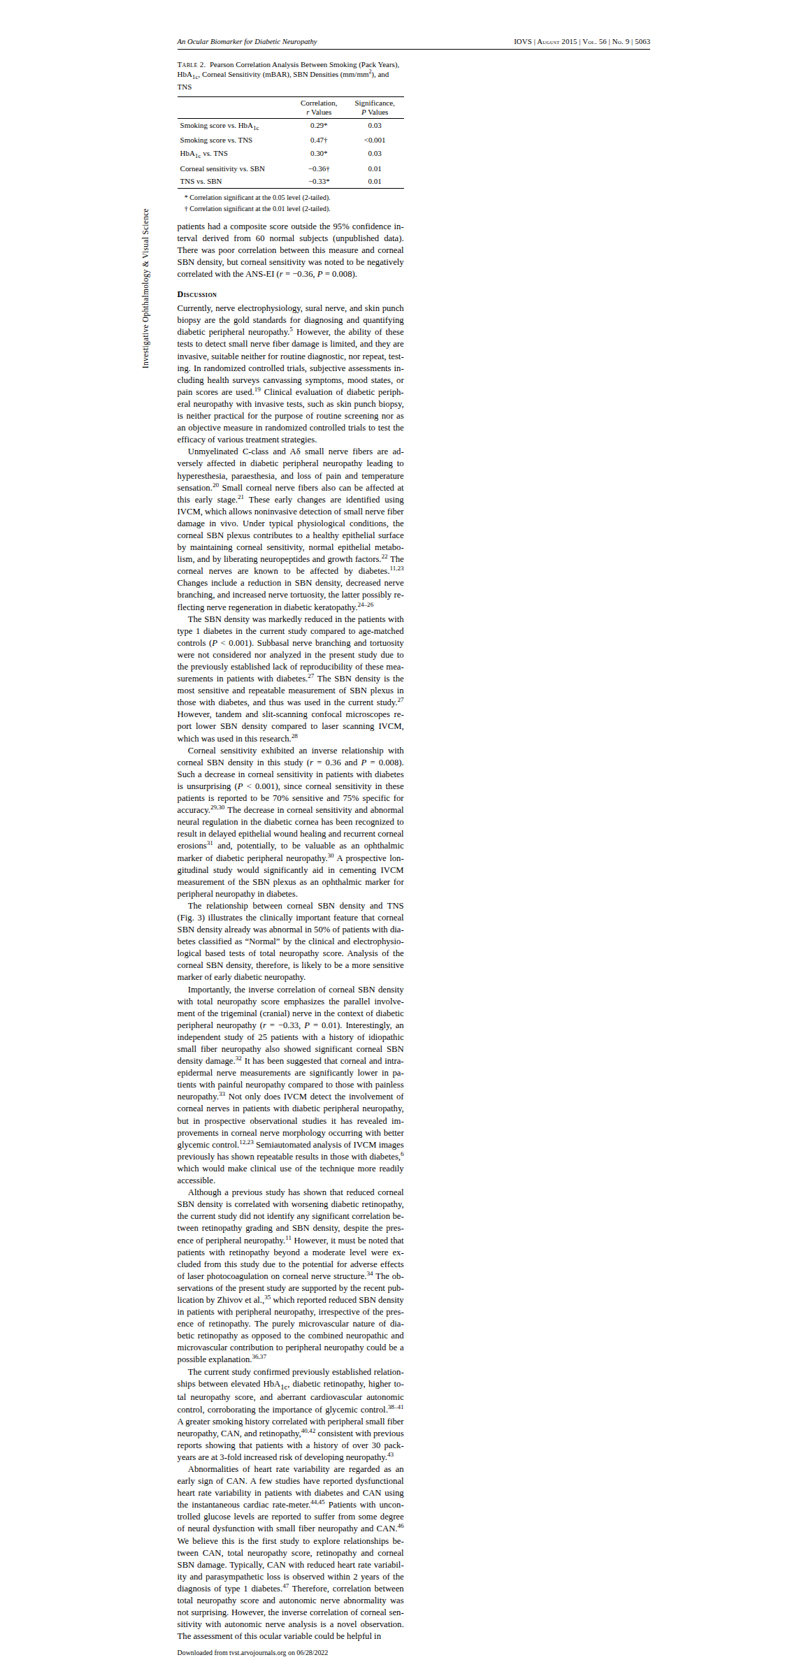An Ocular Biomarker for Diabetic Neuropathy IOVS | August 2015 | Vol. 56 | No. 9 | 5063
Investigative Ophthalmology & Visual Science
Table 2. Pearson Correlation Analysis Between Smoking (Pack Years), HbA1c, Corneal Sensitivity (mBAR), SBN Densities (mm/mm2), and TNS
| | Correlation, r Values | Significance, P Values |
| --- | --- | --- |
| Smoking score vs. HbA 1c | 0.29* | 0.03 |
| Smoking score vs. TNS | 0.47 † | <0.001 |
| HbA 1c vs. TNS | 0.30* | 0.03 |
| Corneal sensitivity vs. SBN | −0.36 † | 0.01 |
| TNS vs. SBN | −0.33* | 0.01 |
* Correlation significant at the 0.05 level (2-tailed).
† Correlation significant at the 0.01 level (2-tailed).
patients had a composite score outside the 95% confidence interval derived from 60 normal subjects (unpublished data). There was poor correlation between this measure and corneal SBN density, but corneal sensitivity was noted to be negatively correlated with the ANS-EI (r = −0.36, P = 0.008).
Discussion
Currently, nerve electrophysiology, sural nerve, and skin punch biopsy are the gold standards for diagnosing and quantifying diabetic peripheral neuropathy.5 However, the ability of these tests to detect small nerve fiber damage is limited, and they are invasive, suitable neither for routine diagnostic, nor repeat, testing. In randomized controlled trials, subjective assessments including health surveys canvassing symptoms, mood states, or pain scores are used.19 Clinical evaluation of diabetic peripheral neuropathy with invasive tests, such as skin punch biopsy, is neither practical for the purpose of routine screening nor as an objective measure in randomized controlled trials to test the efficacy of various treatment strategies.
Unmyelinated C-class and Aδ small nerve fibers are adversely affected in diabetic peripheral neuropathy leading to hyperesthesia, paraesthesia, and loss of pain and temperature sensation.20 Small corneal nerve fibers also can be affected at this early stage.21 These early changes are identified using IVCM, which allows noninvasive detection of small nerve fiber damage in vivo. Under typical physiological conditions, the corneal SBN plexus contributes to a healthy epithelial surface by maintaining corneal sensitivity, normal epithelial metabolism, and by liberating neuropeptides and growth factors.22 The corneal nerves are known to be affected by diabetes.11,23 Changes include a reduction in SBN density, decreased nerve branching, and increased nerve tortuosity, the latter possibly reflecting nerve regeneration in diabetic keratopathy.24–26
The SBN density was markedly reduced in the patients with type 1 diabetes in the current study compared to age-matched controls (P < 0.001). Subbasal nerve branching and tortuosity were not considered nor analyzed in the present study due to the previously established lack of reproducibility of these measurements in patients with diabetes.27 The SBN density is the most sensitive and repeatable measurement of SBN plexus in those with diabetes, and thus was used in the current study.27 However, tandem and slit-scanning confocal microscopes report lower SBN density compared to laser scanning IVCM, which was used in this research.28
Corneal sensitivity exhibited an inverse relationship with corneal SBN density in this study (r = 0.36 and P = 0.008). Such a decrease in corneal sensitivity in patients with diabetes is unsurprising (P < 0.001), since corneal sensitivity in these patients is reported to be 70% sensitive and 75% specific for accuracy.29,30 The decrease in corneal sensitivity and abnormal neural regulation in the diabetic cornea has been recognized to result in delayed epithelial wound healing and recurrent corneal erosions31 and, potentially, to be valuable as an ophthalmic marker of diabetic peripheral neuropathy.30 A prospective longitudinal study would significantly aid in cementing IVCM measurement of the SBN plexus as an ophthalmic marker for peripheral neuropathy in diabetes.
The relationship between corneal SBN density and TNS (Fig. 3) illustrates the clinically important feature that corneal SBN density already was abnormal in 50% of patients with diabetes classified as “Normal” by the clinical and electrophysiological based tests of total neuropathy score. Analysis of the corneal SBN density, therefore, is likely to be a more sensitive marker of early diabetic neuropathy.
Importantly, the inverse correlation of corneal SBN density with total neuropathy score emphasizes the parallel involvement of the trigeminal (cranial) nerve in the context of diabetic peripheral neuropathy (r = −0.33, P = 0.01). Interestingly, an independent study of 25 patients with a history of idiopathic small fiber neuropathy also showed significant corneal SBN density damage.32 It has been suggested that corneal and intra-epidermal nerve measurements are significantly lower in patients with painful neuropathy compared to those with painless neuropathy.33 Not only does IVCM detect the involvement of corneal nerves in patients with diabetic peripheral neuropathy, but in prospective observational studies it has revealed improvements in corneal nerve morphology occurring with better glycemic control.12,23 Semiautomated analysis of IVCM images previously has shown repeatable results in those with diabetes,6 which would make clinical use of the technique more readily accessible.
Although a previous study has shown that reduced corneal SBN density is correlated with worsening diabetic retinopathy, the current study did not identify any significant correlation between retinopathy grading and SBN density, despite the presence of peripheral neuropathy.11 However, it must be noted that patients with retinopathy beyond a moderate level were excluded from this study due to the potential for adverse effects of laser photocoagulation on corneal nerve structure.34 The observations of the present study are supported by the recent publication by Zhivov et al.,35 which reported reduced SBN density in patients with peripheral neuropathy, irrespective of the presence of retinopathy. The purely microvascular nature of diabetic retinopathy as opposed to the combined neuropathic and microvascular contribution to peripheral neuropathy could be a possible explanation.36,37
The current study confirmed previously established relationships between elevated HbA1c, diabetic retinopathy, higher total neuropathy score, and aberrant cardiovascular autonomic control, corroborating the importance of glycemic control.38–41 A greater smoking history correlated with peripheral small fiber neuropathy, CAN, and retinopathy,40,42 consistent with previous reports showing that patients with a history of over 30 pack-years are at 3-fold increased risk of developing neuropathy.43
Abnormalities of heart rate variability are regarded as an early sign of CAN. A few studies have reported dysfunctional heart rate variability in patients with diabetes and CAN using the instantaneous cardiac rate-meter.44,45 Patients with uncontrolled glucose levels are reported to suffer from some degree of neural dysfunction with small fiber neuropathy and CAN.46 We believe this is the first study to explore relationships between CAN, total neuropathy score, retinopathy and corneal SBN damage. Typically, CAN with reduced heart rate variability and parasympathetic loss is observed within 2 years of the diagnosis of type 1 diabetes.47 Therefore, correlation between total neuropathy score and autonomic nerve abnormality was not surprising. However, the inverse correlation of corneal sensitivity with autonomic nerve analysis is a novel observation. The assessment of this ocular variable could be helpful in
Downloaded from tvst.arvojournals.org on 06/28/2022